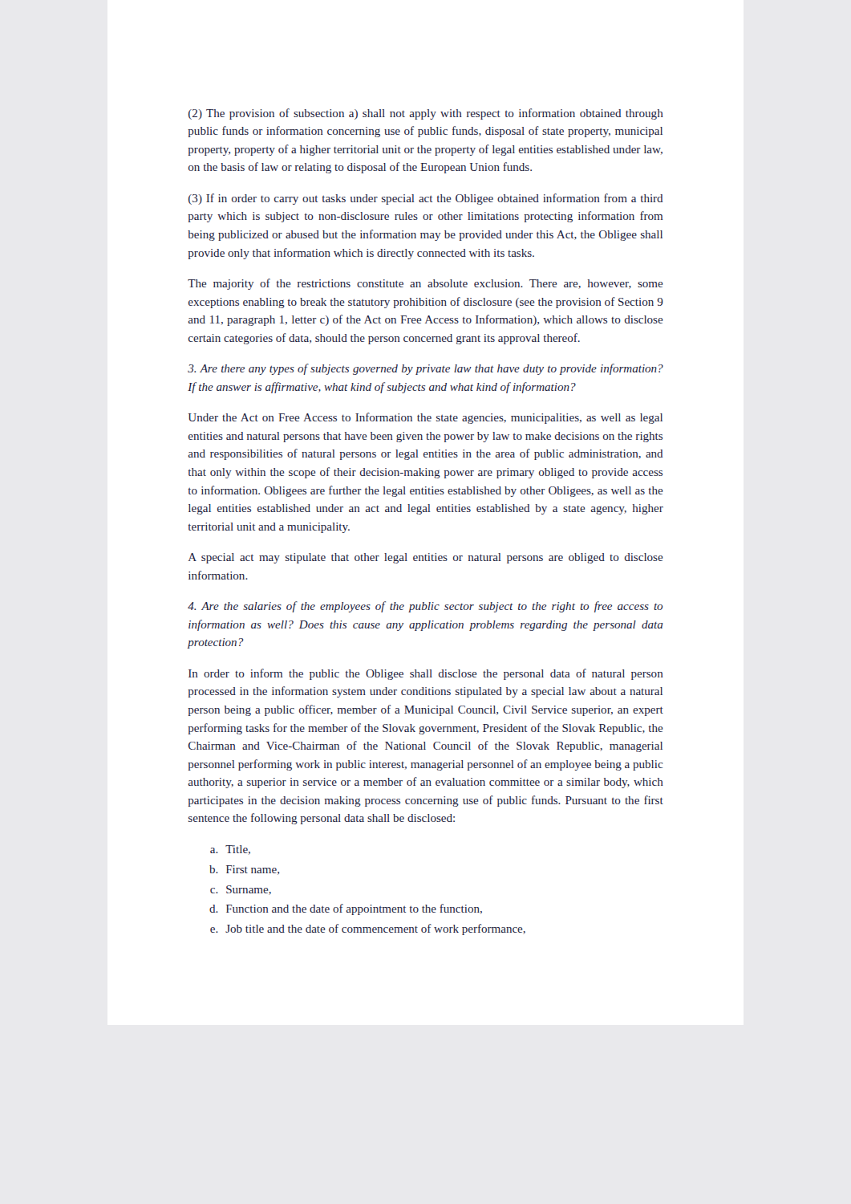(2) The provision of subsection a) shall not apply with respect to information obtained through public funds or information concerning use of public funds, disposal of state property, municipal property, property of a higher territorial unit or the property of legal entities established under law, on the basis of law or relating to disposal of the European Union funds.
(3) If in order to carry out tasks under special act the Obligee obtained information from a third party which is subject to non-disclosure rules or other limitations protecting information from being publicized or abused but the information may be provided under this Act, the Obligee shall provide only that information which is directly connected with its tasks.
The majority of the restrictions constitute an absolute exclusion. There are, however, some exceptions enabling to break the statutory prohibition of disclosure (see the provision of Section 9 and 11, paragraph 1, letter c) of the Act on Free Access to Information), which allows to disclose certain categories of data, should the person concerned grant its approval thereof.
3. Are there any types of subjects governed by private law that have duty to provide information? If the answer is affirmative, what kind of subjects and what kind of information?
Under the Act on Free Access to Information the state agencies, municipalities, as well as legal entities and natural persons that have been given the power by law to make decisions on the rights and responsibilities of natural persons or legal entities in the area of public administration, and that only within the scope of their decision-making power are primary obliged to provide access to information. Obligees are further the legal entities established by other Obligees, as well as the legal entities established under an act and legal entities established by a state agency, higher territorial unit and a municipality.
A special act may stipulate that other legal entities or natural persons are obliged to disclose information.
4. Are the salaries of the employees of the public sector subject to the right to free access to information as well? Does this cause any application problems regarding the personal data protection?
In order to inform the public the Obligee shall disclose the personal data of natural person processed in the information system under conditions stipulated by a special law about a natural person being a public officer, member of a Municipal Council, Civil Service superior, an expert performing tasks for the member of the Slovak government, President of the Slovak Republic, the Chairman and Vice-Chairman of the National Council of the Slovak Republic, managerial personnel performing work in public interest, managerial personnel of an employee being a public authority, a superior in service or a member of an evaluation committee or a similar body, which participates in the decision making process concerning use of public funds. Pursuant to the first sentence the following personal data shall be disclosed:
Title,
First name,
Surname,
Function and the date of appointment to the function,
Job title and the date of commencement of work performance,